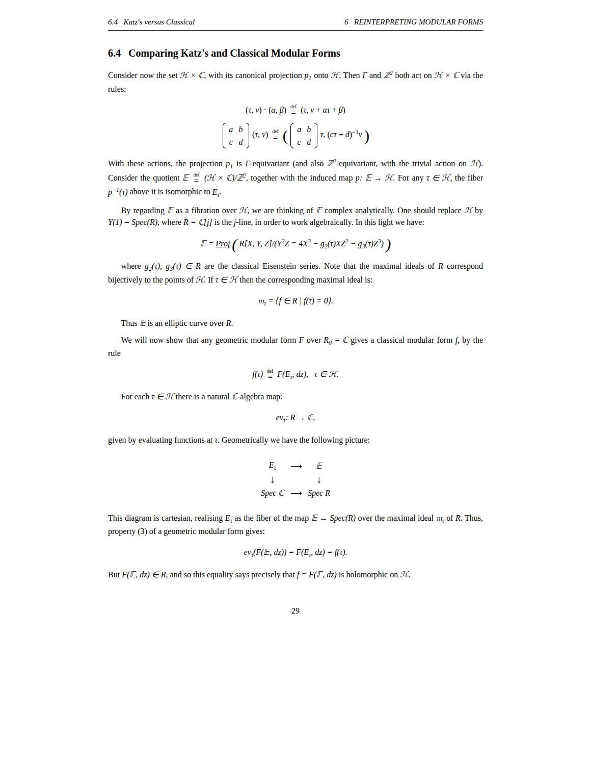6.4 Katz's versus Classical 6 REINTERPRETING MODULAR FORMS
6.4 Comparing Katz's and Classical Modular Forms
Consider now the set ℋ × ℂ, with its canonical projection p1 onto ℋ. Then Γ and ℤ2 both act on ℋ × ℂ via the rules:
(τ, v) · (α, β) def= (τ, v + ατ + β)
| a | b |
| c | d |
(τ, v) def= (
| a | b |
| c | d |
τ, (cτ + d)−1v )
With these actions, the projection p1 is Γ-equivariant (and also ℤ2-equivariant, with the trivial action on ℋ). Consider the quotient 𝔼 def= (ℋ × ℂ)/ℤ2, together with the induced map p: 𝔼 → ℋ. For any τ ∈ ℋ, the fiber p−1(τ) above it is isomorphic to Eτ.
By regarding 𝔼 as a fibration over ℋ, we are thinking of 𝔼 complex analytically. One should replace ℋ by Y(1) = Spec(R), where R = ℂ[j] is the j-line, in order to work algebraically. In this light we have:
𝔼 = Proj ( R[X, Y, Z]/(Y2Z = 4X3 − g2(τ)XZ2 − g3(τ)Z3) )
where g2(τ), g3(τ) ∈ R are the classical Eisenstein series. Note that the maximal ideals of R correspond bijectively to the points of ℋ. If τ ∈ ℋ then the corresponding maximal ideal is:
𝔪τ = {f ∈ R | f(τ) = 0}.
Thus 𝔼 is an elliptic curve over R.
We will now show that any geometric modular form F over R0 = ℂ gives a classical modular form f, by the rule
f(τ) def= F(Eτ, dz), τ ∈ ℋ.
For each τ ∈ ℋ there is a natural ℂ-algebra map:
evτ: R → ℂ,
given by evaluating functions at τ. Geometrically we have the following picture:
| E τ | ⟶ | 𝔼 |
| ↓ | | ↓ |
| Spec ℂ | ⟶ | Spec R |
This diagram is cartesian, realising Eτ as the fiber of the map 𝔼 → Spec(R) over the maximal ideal 𝔪τ of R. Thus, property (3) of a geometric modular form gives:
evτ(F(𝔼, dz)) = F(Eτ, dz) = f(τ).
But F(𝔼, dz) ∈ R, and so this equality says precisely that f = F(𝔼, dz) is holomorphic on ℋ.
29